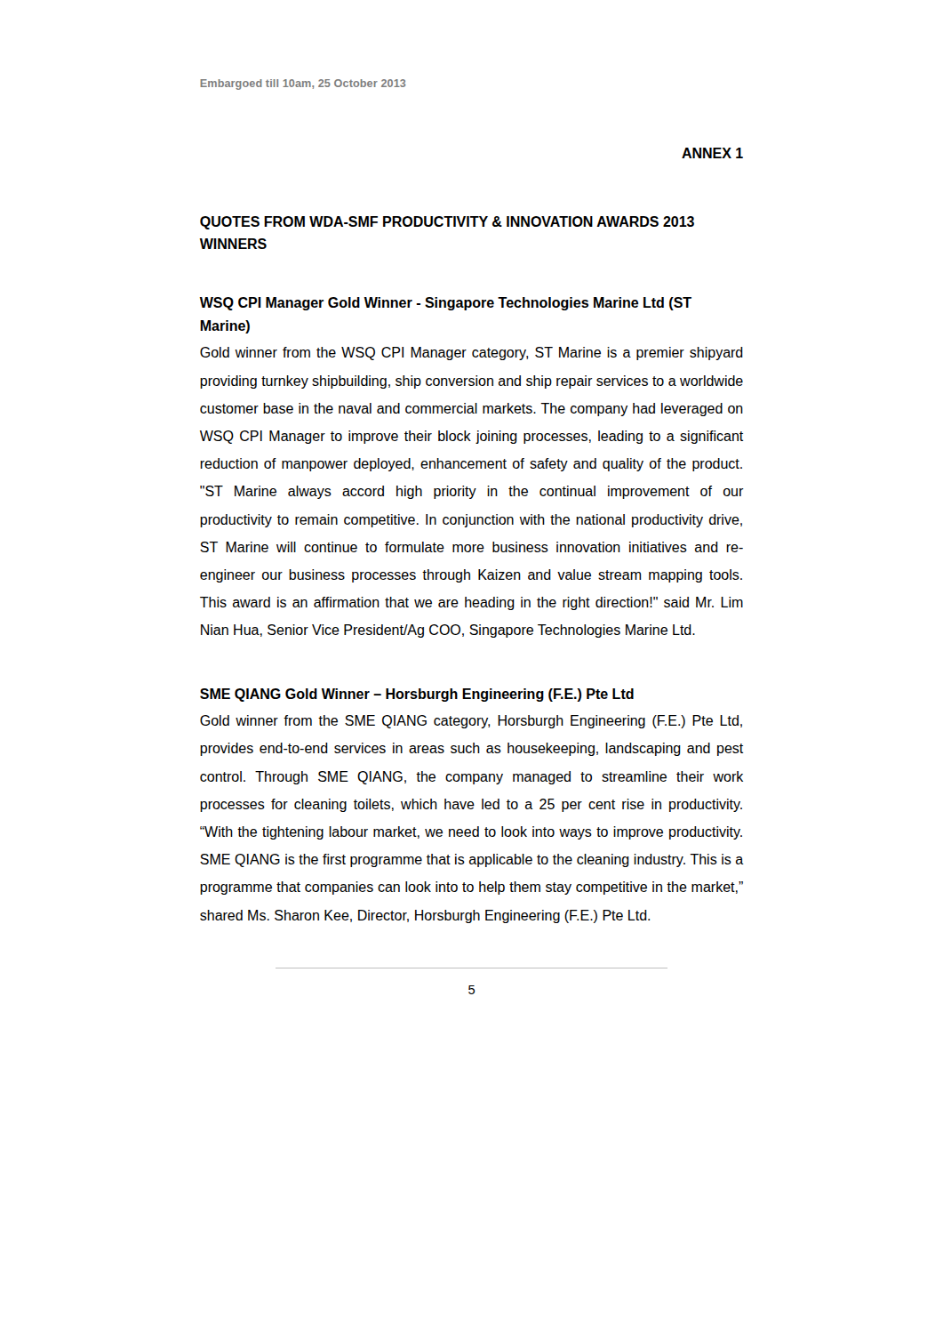Embargoed till 10am, 25 October 2013
ANNEX 1
QUOTES FROM WDA-SMF PRODUCTIVITY & INNOVATION AWARDS 2013 WINNERS
WSQ CPI Manager Gold Winner - Singapore Technologies Marine Ltd (ST Marine)
Gold winner from the WSQ CPI Manager category, ST Marine is a premier shipyard providing turnkey shipbuilding, ship conversion and ship repair services to a worldwide customer base in the naval and commercial markets. The company had leveraged on WSQ CPI Manager to improve their block joining processes, leading to a significant reduction of manpower deployed, enhancement of safety and quality of the product. "ST Marine always accord high priority in the continual improvement of our productivity to remain competitive. In conjunction with the national productivity drive, ST Marine will continue to formulate more business innovation initiatives and re-engineer our business processes through Kaizen and value stream mapping tools. This award is an affirmation that we are heading in the right direction!" said Mr. Lim Nian Hua, Senior Vice President/Ag COO, Singapore Technologies Marine Ltd.
SME QIANG Gold Winner – Horsburgh Engineering (F.E.) Pte Ltd
Gold winner from the SME QIANG category, Horsburgh Engineering (F.E.) Pte Ltd, provides end-to-end services in areas such as housekeeping, landscaping and pest control. Through SME QIANG, the company managed to streamline their work processes for cleaning toilets, which have led to a 25 per cent rise in productivity. “With the tightening labour market, we need to look into ways to improve productivity. SME QIANG is the first programme that is applicable to the cleaning industry. This is a programme that companies can look into to help them stay competitive in the market,” shared Ms. Sharon Kee, Director, Horsburgh Engineering (F.E.) Pte Ltd.
5